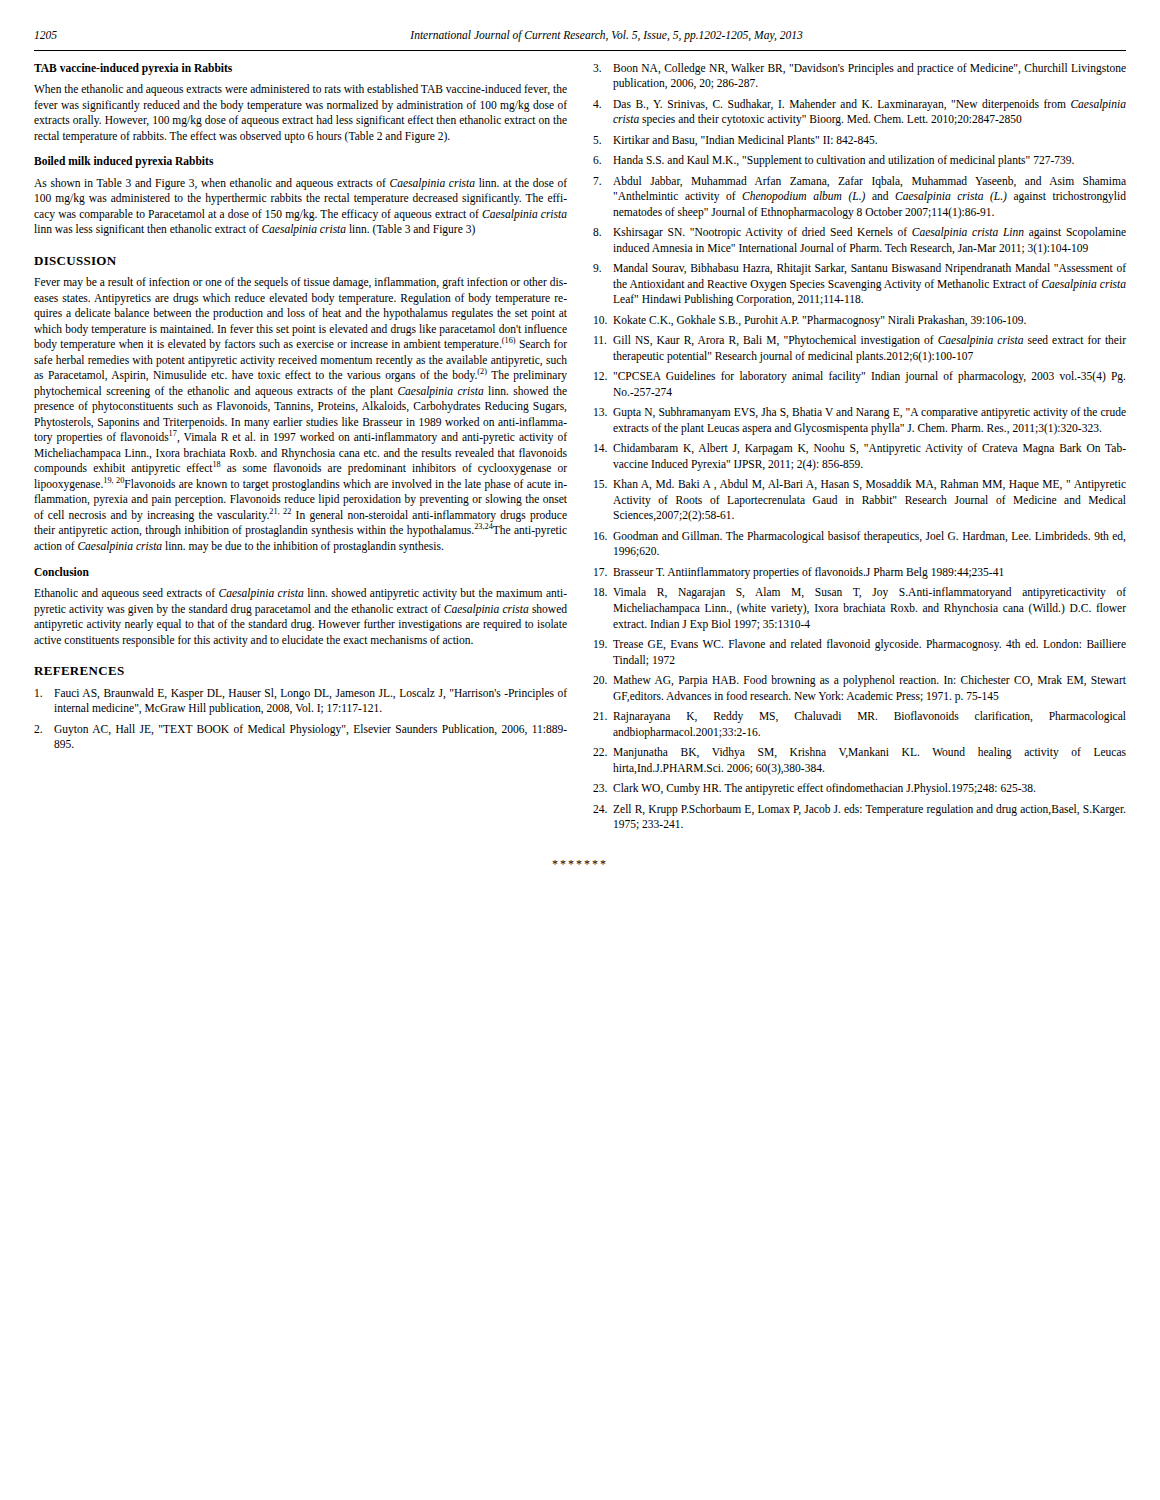1205 International Journal of Current Research, Vol. 5, Issue, 5, pp.1202-1205, May, 2013
TAB vaccine-induced pyrexia in Rabbits
When the ethanolic and aqueous extracts were administered to rats with established TAB vaccine-induced fever, the fever was significantly reduced and the body temperature was normalized by administration of 100 mg/kg dose of extracts orally. However, 100 mg/kg dose of aqueous extract had less significant effect then ethanolic extract on the rectal temperature of rabbits. The effect was observed upto 6 hours (Table 2 and Figure 2).
Boiled milk induced pyrexia Rabbits
As shown in Table 3 and Figure 3, when ethanolic and aqueous extracts of Caesalpinia crista linn. at the dose of 100 mg/kg was administered to the hyperthermic rabbits the rectal temperature decreased significantly. The efficacy was comparable to Paracetamol at a dose of 150 mg/kg. The efficacy of aqueous extract of Caesalpinia crista linn was less significant then ethanolic extract of Caesalpinia crista linn. (Table 3 and Figure 3)
DISCUSSION
Fever may be a result of infection or one of the sequels of tissue damage, inflammation, graft infection or other diseases states. Antipyretics are drugs which reduce elevated body temperature. Regulation of body temperature requires a delicate balance between the production and loss of heat and the hypothalamus regulates the set point at which body temperature is maintained. In fever this set point is elevated and drugs like paracetamol don't influence body temperature when it is elevated by factors such as exercise or increase in ambient temperature.(16) Search for safe herbal remedies with potent antipyretic activity received momentum recently as the available antipyretic, such as Paracetamol, Aspirin, Nimusulide etc. have toxic effect to the various organs of the body.(2) The preliminary phytochemical screening of the ethanolic and aqueous extracts of the plant Caesalpinia crista linn. showed the presence of phytoconstituents such as Flavonoids, Tannins, Proteins, Alkaloids, Carbohydrates Reducing Sugars, Phytosterols, Saponins and Triterpenoids. In many earlier studies like Brasseur in 1989 worked on anti-inflammatory properties of flavonoids17, Vimala R et al. in 1997 worked on anti-inflammatory and anti-pyretic activity of Micheliachampaca Linn., Ixora brachiata Roxb. and Rhynchosia cana etc. and the results revealed that flavonoids compounds exhibit antipyretic effect18 as some flavonoids are predominant inhibitors of cyclooxygenase or lipooxygenase.19, 20Flavonoids are known to target prostoglandins which are involved in the late phase of acute inflammation, pyrexia and pain perception. Flavonoids reduce lipid peroxidation by preventing or slowing the onset of cell necrosis and by increasing the vascularity.21, 22 In general non-steroidal anti-inflammatory drugs produce their antipyretic action, through inhibition of prostaglandin synthesis within the hypothalamus.23,24The anti-pyretic action of Caesalpinia crista linn. may be due to the inhibition of prostaglandin synthesis.
Conclusion
Ethanolic and aqueous seed extracts of Caesalpinia crista linn. showed antipyretic activity but the maximum anti-pyretic activity was given by the standard drug paracetamol and the ethanolic extract of Caesalpinia crista showed antipyretic activity nearly equal to that of the standard drug. However further investigations are required to isolate active constituents responsible for this activity and to elucidate the exact mechanisms of action.
REFERENCES
Fauci AS, Braunwald E, Kasper DL, Hauser Sl, Longo DL, Jameson JL., Loscalz J, "Harrison's -Principles of internal medicine", McGraw Hill publication, 2008, Vol. I; 17:117-121.
Guyton AC, Hall JE, "TEXT BOOK of Medical Physiology", Elsevier Saunders Publication, 2006, 11:889-895.
Boon NA, Colledge NR, Walker BR, "Davidson's Principles and practice of Medicine", Churchill Livingstone publication, 2006, 20; 286-287.
Das B., Y. Srinivas, C. Sudhakar, I. Mahender and K. Laxminarayan, "New diterpenoids from Caesalpinia crista species and their cytotoxic activity" Bioorg. Med. Chem. Lett. 2010;20:2847-2850
Kirtikar and Basu, "Indian Medicinal Plants" II: 842-845.
Handa S.S. and Kaul M.K., "Supplement to cultivation and utilization of medicinal plants" 727-739.
Abdul Jabbar, Muhammad Arfan Zamana, Zafar Iqbala, Muhammad Yaseenb, and Asim Shamima "Anthelmintic activity of Chenopodium album (L.) and Caesalpinia crista (L.) against trichostrongylid nematodes of sheep" Journal of Ethnopharmacology 8 October 2007;114(1):86-91.
Kshirsagar SN. "Nootropic Activity of dried Seed Kernels of Caesalpinia crista Linn against Scopolamine induced Amnesia in Mice" International Journal of Pharm. Tech Research, Jan-Mar 2011; 3(1):104-109
Mandal Sourav, Bibhabasu Hazra, Rhitajit Sarkar, Santanu Biswasand Nripendranath Mandal "Assessment of the Antioxidant and Reactive Oxygen Species Scavenging Activity of Methanolic Extract of Caesalpinia crista Leaf" Hindawi Publishing Corporation, 2011;114-118.
Kokate C.K., Gokhale S.B., Purohit A.P. "Pharmacognosy" Nirali Prakashan, 39:106-109.
Gill NS, Kaur R, Arora R, Bali M, "Phytochemical investigation of Caesalpinia crista seed extract for their therapeutic potential" Research journal of medicinal plants.2012;6(1):100-107
"CPCSEA Guidelines for laboratory animal facility" Indian journal of pharmacology, 2003 vol.-35(4) Pg. No.-257-274
Gupta N, Subhramanyam EVS, Jha S, Bhatia V and Narang E, "A comparative antipyretic activity of the crude extracts of the plant Leucas aspera and Glycosmispenta phylla" J. Chem. Pharm. Res., 2011;3(1):320-323.
Chidambaram K, Albert J, Karpagam K, Noohu S, "Antipyretic Activity of Crateva Magna Bark On Tab-vaccine Induced Pyrexia" IJPSR, 2011; 2(4): 856-859.
Khan A, Md. Baki A , Abdul M, Al-Bari A, Hasan S, Mosaddik MA, Rahman MM, Haque ME, " Antipyretic Activity of Roots of Laportecrenulata Gaud in Rabbit" Research Journal of Medicine and Medical Sciences,2007;2(2):58-61.
Goodman and Gillman. The Pharmacological basisof therapeutics, Joel G. Hardman, Lee. Limbrideds. 9th ed, 1996;620.
Brasseur T. Antiinflammatory properties of flavonoids.J Pharm Belg 1989:44;235-41
Vimala R, Nagarajan S, Alam M, Susan T, Joy S.Anti-inflammatoryand antipyreticactivity of Micheliachampaca Linn., (white variety), Ixora brachiata Roxb. and Rhynchosia cana (Willd.) D.C. flower extract. Indian J Exp Biol 1997; 35:1310-4
Trease GE, Evans WC. Flavone and related flavonoid glycoside. Pharmacognosy. 4th ed. London: Bailliere Tindall; 1972
Mathew AG, Parpia HAB. Food browning as a polyphenol reaction. In: Chichester CO, Mrak EM, Stewart GF,editors. Advances in food research. New York: Academic Press; 1971. p. 75-145
Rajnarayana K, Reddy MS, Chaluvadi MR. Bioflavonoids clarification, Pharmacological andbiopharmacol.2001;33:2-16.
Manjunatha BK, Vidhya SM, Krishna V,Mankani KL. Wound healing activity of Leucas hirta,Ind.J.PHARM.Sci. 2006; 60(3),380-384.
Clark WO, Cumby HR. The antipyretic effect ofindomethacian J.Physiol.1975;248: 625-38.
Zell R, Krupp P.Schorbaum E, Lomax P, Jacob J. eds: Temperature regulation and drug action,Basel, S.Karger. 1975; 233-241.
*******